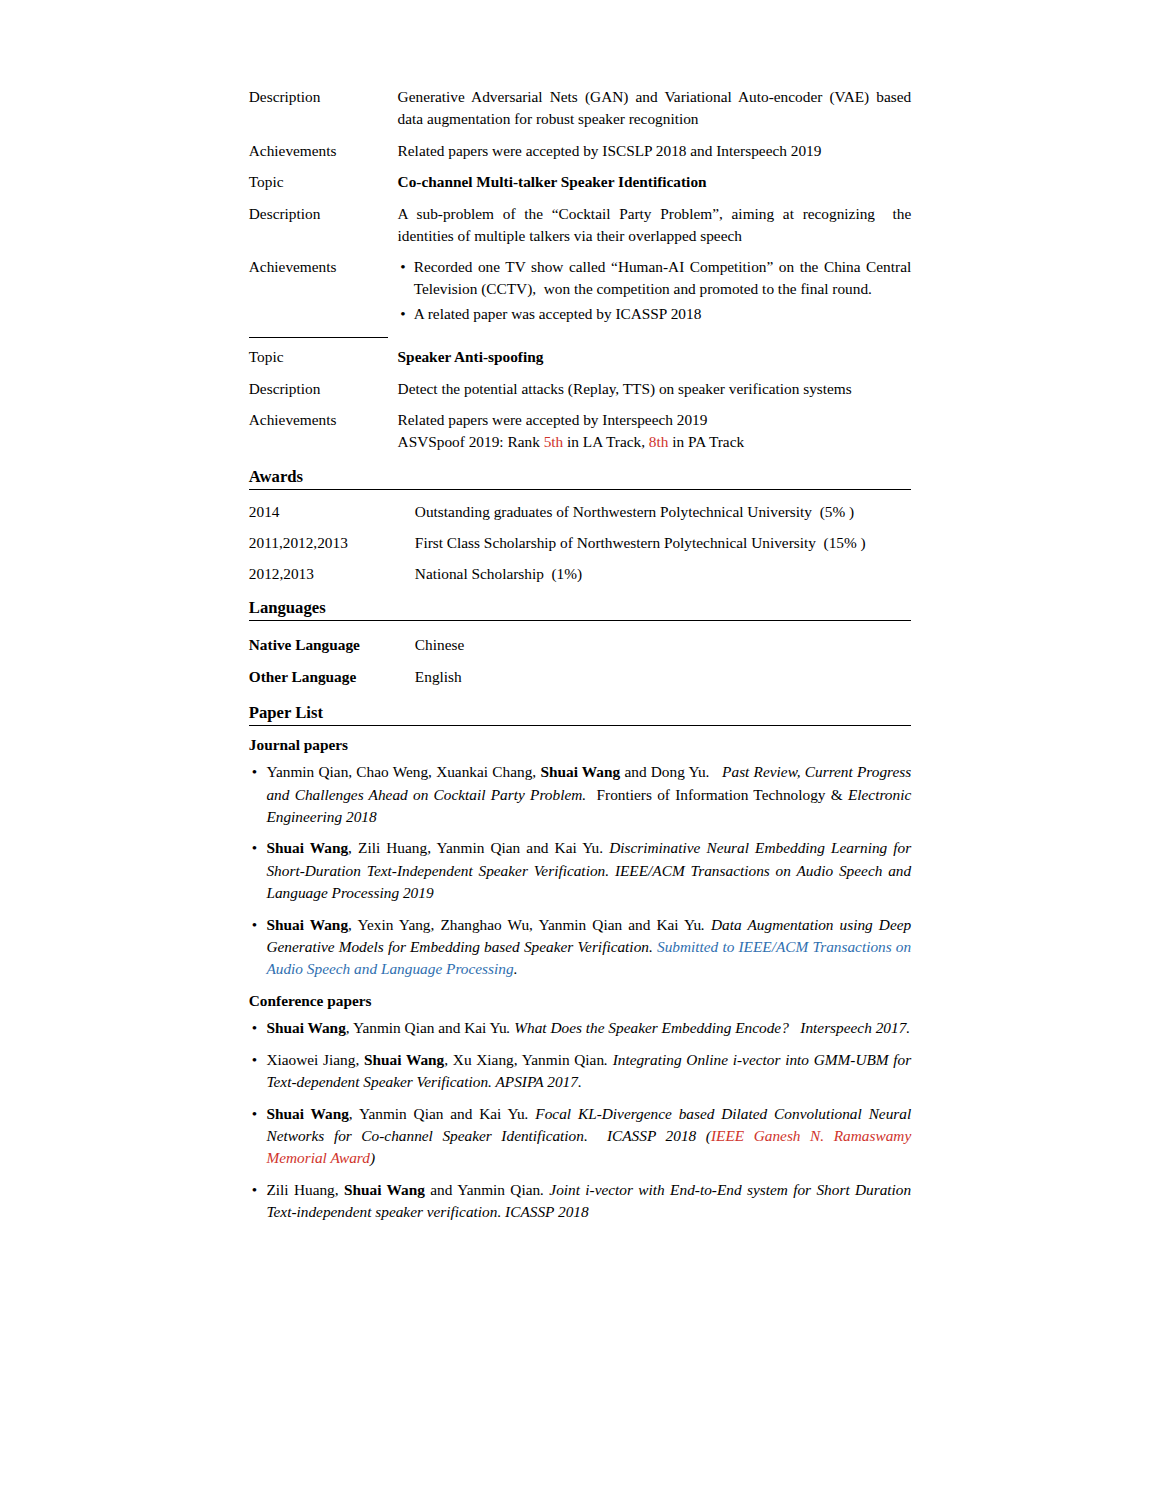| Description | Generative Adversarial Nets (GAN) and Variational Auto-encoder (VAE) based data augmentation for robust speaker recognition |
| Achievements | Related papers were accepted by ISCSLP 2018 and Interspeech 2019 |
| Topic | Co-channel Multi-talker Speaker Identification |
| Description | A sub-problem of the “Cocktail Party Problem”, aiming at recognizing the identities of multiple talkers via their overlapped speech |
| Achievements | Recorded one TV show called “Human-AI Competition” on the China Central Television (CCTV), won the competition and promoted to the final round. A related paper was accepted by ICASSP 2018 |
| Topic | Speaker Anti-spoofing |
| Description | Detect the potential attacks (Replay, TTS) on speaker verification systems |
| Achievements | Related papers were accepted by Interspeech 2019 ASVSpoof 2019: Rank 5th in LA Track, 8th in PA Track |
Awards
| 2014 | Outstanding graduates of Northwestern Polytechnical University (5% ) |
| 2011,2012,2013 | First Class Scholarship of Northwestern Polytechnical University (15% ) |
| 2012,2013 | National Scholarship (1%) |
Languages
| Native Language | Chinese |
| Other Language | English |
Paper List
Journal papers
Yanmin Qian, Chao Weng, Xuankai Chang, Shuai Wang and Dong Yu. Past Review, Current Progress and Challenges Ahead on Cocktail Party Problem. Frontiers of Information Technology & Electronic Engineering 2018
Shuai Wang, Zili Huang, Yanmin Qian and Kai Yu. Discriminative Neural Embedding Learning for Short-Duration Text-Independent Speaker Verification. IEEE/ACM Transactions on Audio Speech and Language Processing 2019
Shuai Wang, Yexin Yang, Zhanghao Wu, Yanmin Qian and Kai Yu. Data Augmentation using Deep Generative Models for Embedding based Speaker Verification. Submitted to IEEE/ACM Transactions on Audio Speech and Language Processing.
Conference papers
Shuai Wang, Yanmin Qian and Kai Yu. What Does the Speaker Embedding Encode? Interspeech 2017.
Xiaowei Jiang, Shuai Wang, Xu Xiang, Yanmin Qian. Integrating Online i-vector into GMM-UBM for Text-dependent Speaker Verification. APSIPA 2017.
Shuai Wang, Yanmin Qian and Kai Yu. Focal KL-Divergence based Dilated Convolutional Neural Networks for Co-channel Speaker Identification. ICASSP 2018 (IEEE Ganesh N. Ramaswamy Memorial Award)
Zili Huang, Shuai Wang and Yanmin Qian. Joint i-vector with End-to-End system for Short Duration Text-independent speaker verification. ICASSP 2018